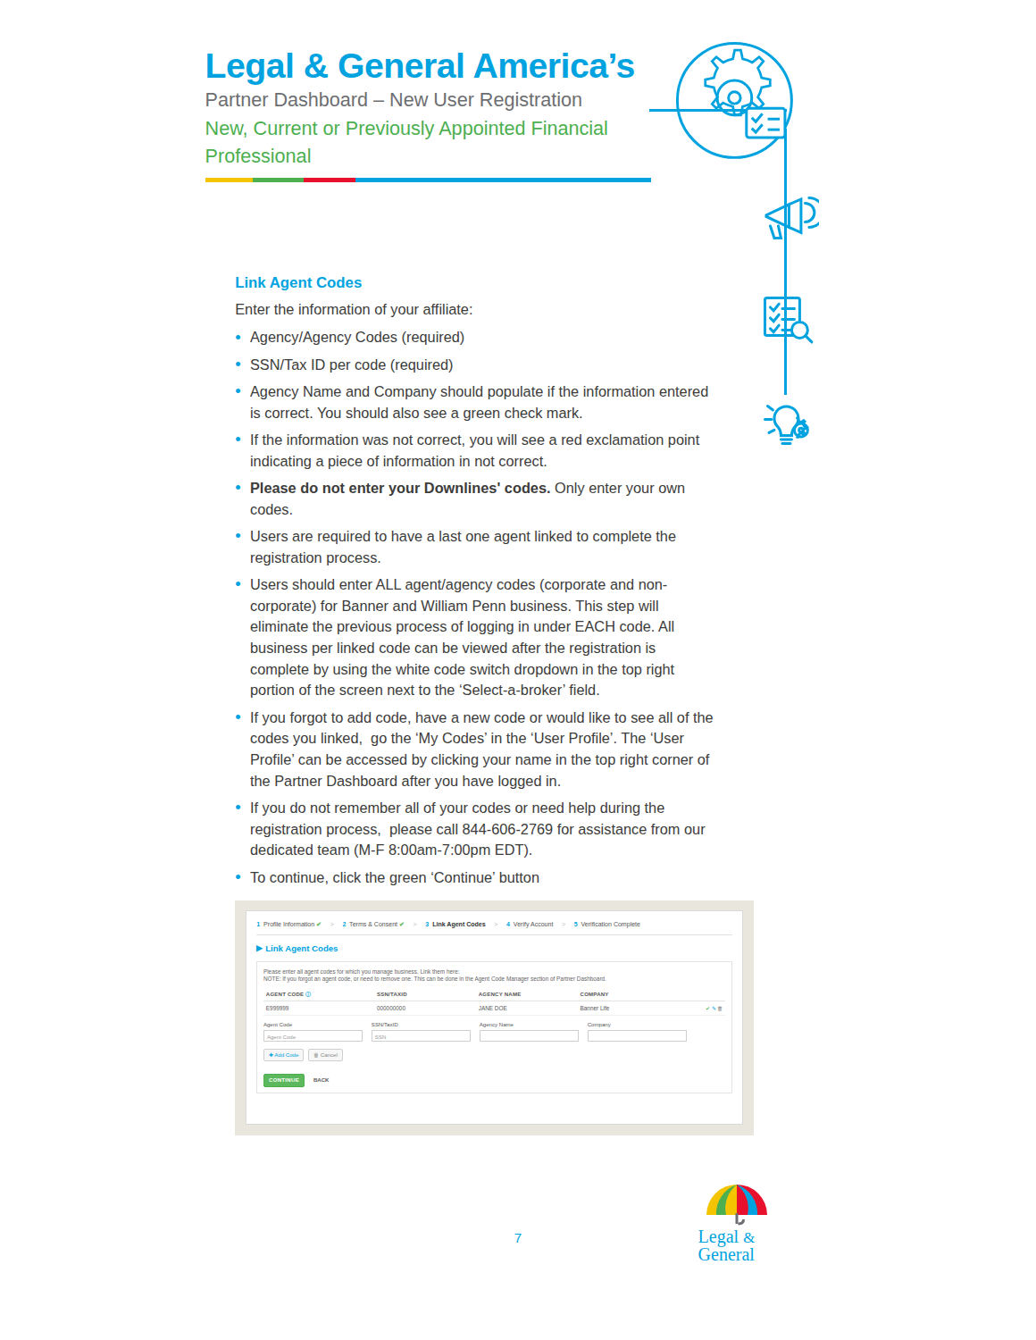Legal & General America’s
Partner Dashboard – New User Registration
New, Current or Previously Appointed Financial Professional
Link Agent Codes
Enter the information of your affiliate:
Agency/Agency Codes (required)
SSN/Tax ID per code (required)
Agency Name and Company should populate if the information entered is correct. You should also see a green check mark.
If the information was not correct, you will see a red exclamation point indicating a piece of information in not correct.
Please do not enter your Downlines' codes. Only enter your own codes.
Users are required to have a last one agent linked to complete the registration process.
Users should enter ALL agent/agency codes (corporate and non-corporate) for Banner and William Penn business. This step will eliminate the previous process of logging in under EACH code. All business per linked code can be viewed after the registration is complete by using the white code switch dropdown in the top right portion of the screen next to the ‘Select-a-broker’ field.
If you forgot to add code, have a new code or would like to see all of the codes you linked, go the ‘My Codes’ in the ‘User Profile’. The ‘User Profile’ can be accessed by clicking your name in the top right corner of the Partner Dashboard after you have logged in.
If you do not remember all of your codes or need help during the registration process, please call 844-606-2769 for assistance from our dedicated team (M-F 8:00am-7:00pm EDT).
To continue, click the green ‘Continue’ button
1 Profile Information ✔ > 2 Terms & Consent ✔ > 3 Link Agent Codes > 4 Verify Account > 5 Verification Complete
▶ Link Agent Codes
Please enter all agent codes for which you manage business. Link them here:
NOTE: If you forgot an agent code, or need to remove one. This can be done in the Agent Code Manager section of Partner Dashboard.
| AGENT CODE ⓘ | SSN/TAXID | AGENCY NAME | COMPANY | |
| --- | --- | --- | --- | --- |
| E999999 | 000000000 | JANE DOE | Banner Life | ✔ ✎ 🗑 |
Agent Code
Agent Code
SSN/TaxID
SSN
Agency Name
Company
✚ Add Code 🗑 Cancel
CONTINUE BACK
7
Legal &
General